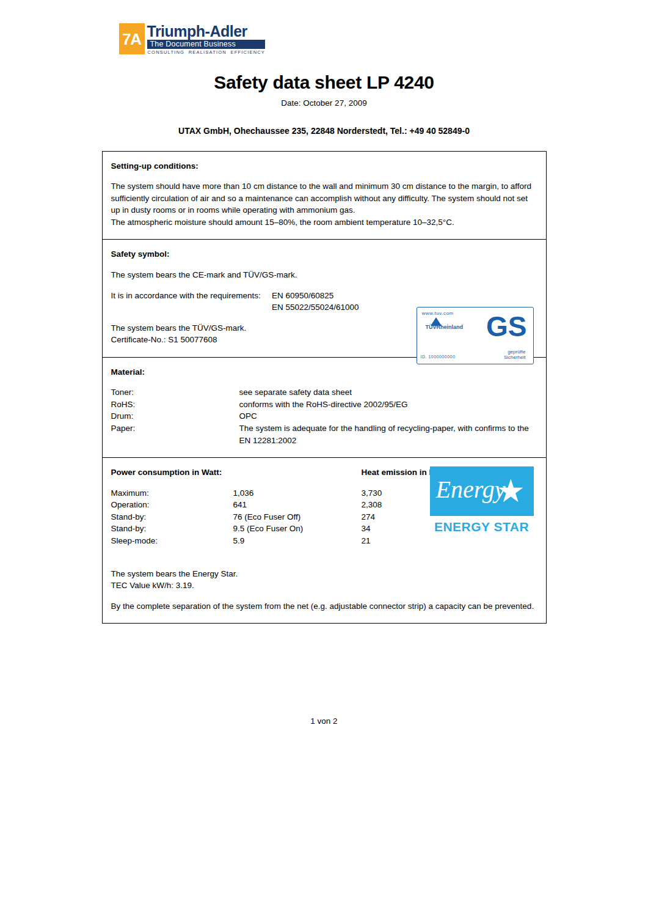7A
Triumph-Adler
The Document Business
CONSULTING REALISATION EFFICIENCY
Safety data sheet LP 4240
Date: October 27, 2009
UTAX GmbH, Ohechaussee 235, 22848 Norderstedt, Tel.: +49 40 52849-0
| Setting-up conditions: The system should have more than 10 cm distance to the wall and minimum 30 cm distance to the margin, to afford sufficiently circulation of air and so a maintenance can accomplish without any difficulty. The system should not set up in dusty rooms or in rooms while operating with ammonium gas. The atmospheric moisture should amount 15–80%, the room ambient temperature 10–32,5°C. |
| Safety symbol: The system bears the CE-mark and TÜV/GS-mark. / It is in accordance with the requirements: / EN 60950/60825 EN 55022/55024/61000 / The system bears the TÜV/GS-mark. Certificate-No.: S1 50077608 www.tuv.com TÜVRheinland ID. 1000000000 GS geprüfte Sicherheit |
| Material: / Toner: / see separate safety data sheet / / RoHS: / conforms with the RoHS-directive 2002/95/EG / / Drum: / OPC / / Paper: / The system is adequate for the handling of recycling-paper, with confirms to the EN 12281:2002 / |
| / Power consumption in Watt: / / Heat emission in kj/h: / / Maximum: / 1,036 / 3,730 / / Operation: / 641 / 2,308 / / Stand-by: / 76 (Eco Fuser Off) / 274 / / Stand-by: / 9.5 (Eco Fuser On) / 34 / / Sleep-mode: / 5.9 / 21 / Energy ★ ENERGY STAR The system bears the Energy Star. TEC Value kW/h: 3.19. By the complete separation of the system from the net (e.g. adjustable connector strip) a capacity can be prevented. |
1 von 2